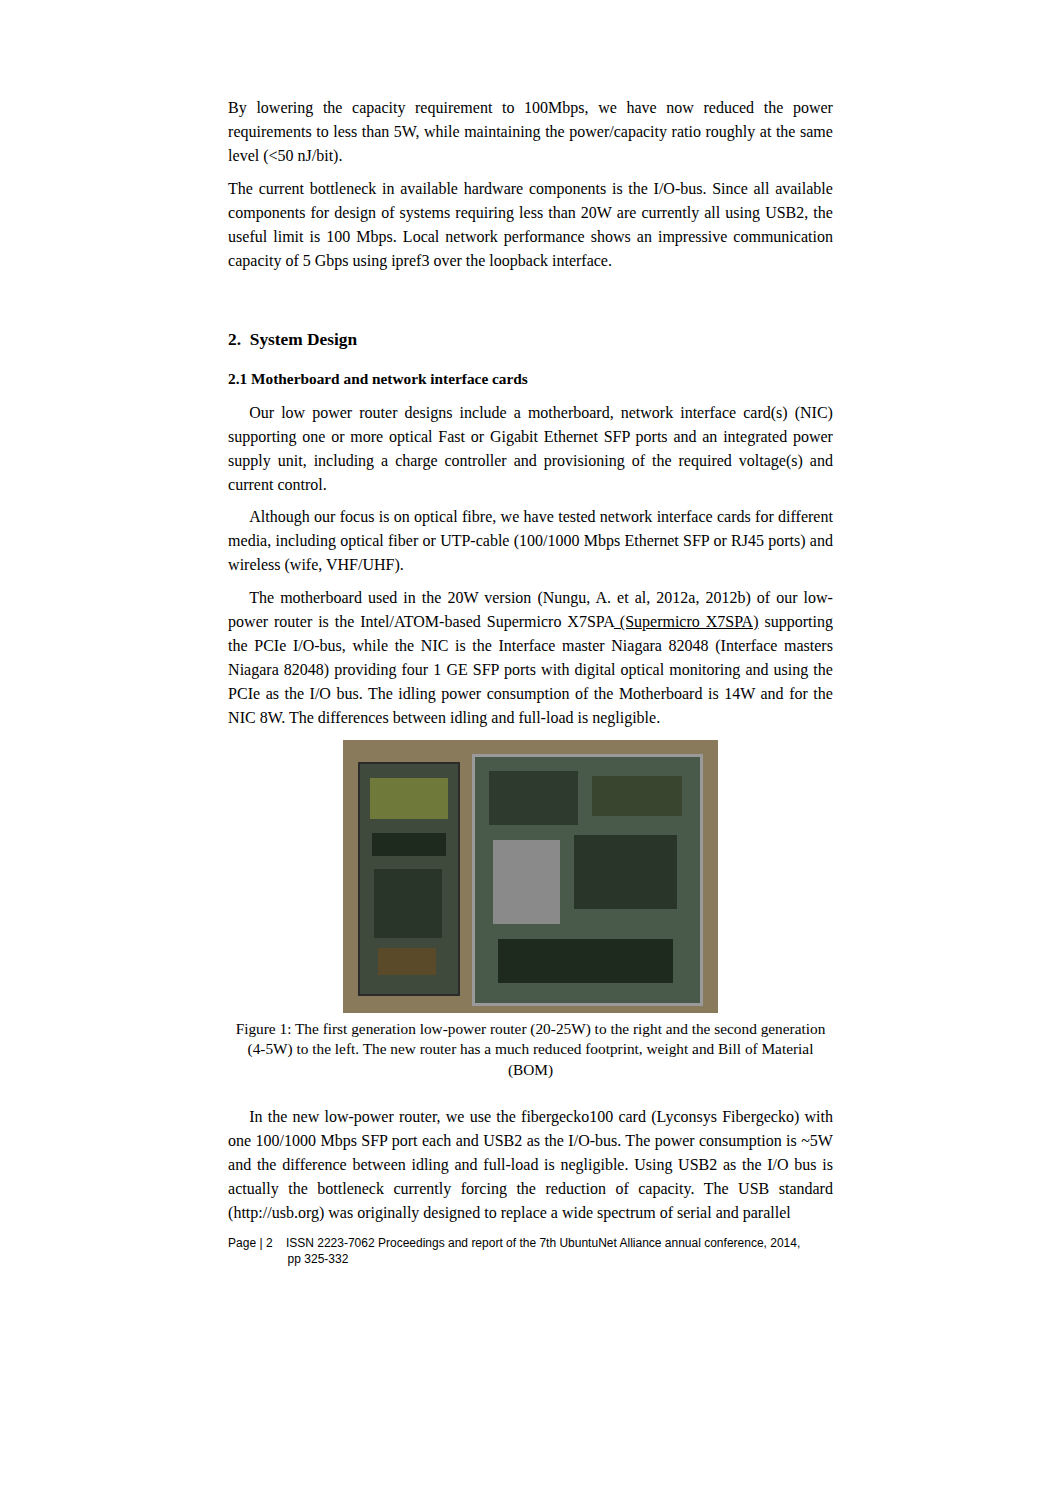By lowering the capacity requirement to 100Mbps, we have now reduced the power requirements to less than 5W, while maintaining the power/capacity ratio roughly at the same level (<50 nJ/bit).
The current bottleneck in available hardware components is the I/O-bus. Since all available components for design of systems requiring less than 20W are currently all using USB2, the useful limit is 100 Mbps. Local network performance shows an impressive communication capacity of 5 Gbps using ipref3 over the loopback interface.
2. System Design
2.1 Motherboard and network interface cards
Our low power router designs include a motherboard, network interface card(s) (NIC) supporting one or more optical Fast or Gigabit Ethernet SFP ports and an integrated power supply unit, including a charge controller and provisioning of the required voltage(s) and current control.
Although our focus is on optical fibre, we have tested network interface cards for different media, including optical fiber or UTP-cable (100/1000 Mbps Ethernet SFP or RJ45 ports) and wireless (wife, VHF/UHF).
The motherboard used in the 20W version (Nungu, A. et al, 2012a, 2012b) of our low-power router is the Intel/ATOM-based Supermicro X7SPA (Supermicro X7SPA) supporting the PCIe I/O-bus, while the NIC is the Interface master Niagara 82048 (Interface masters Niagara 82048) providing four 1 GE SFP ports with digital optical monitoring and using the PCIe as the I/O bus. The idling power consumption of the Motherboard is 14W and for the NIC 8W. The differences between idling and full-load is negligible.
Figure 1: The first generation low-power router (20-25W) to the right and the second generation (4-5W) to the left. The new router has a much reduced footprint, weight and Bill of Material (BOM)
In the new low-power router, we use the fibergecko100 card (Lyconsys Fibergecko) with one 100/1000 Mbps SFP port each and USB2 as the I/O-bus. The power consumption is ~5W and the difference between idling and full-load is negligible. Using USB2 as the I/O bus is actually the bottleneck currently forcing the reduction of capacity. The USB standard (http://usb.org) was originally designed to replace a wide spectrum of serial and parallel
Page | 2 ISSN 2223-7062 Proceedings and report of the 7th UbuntuNet Alliance annual conference, 2014, pp 325-332